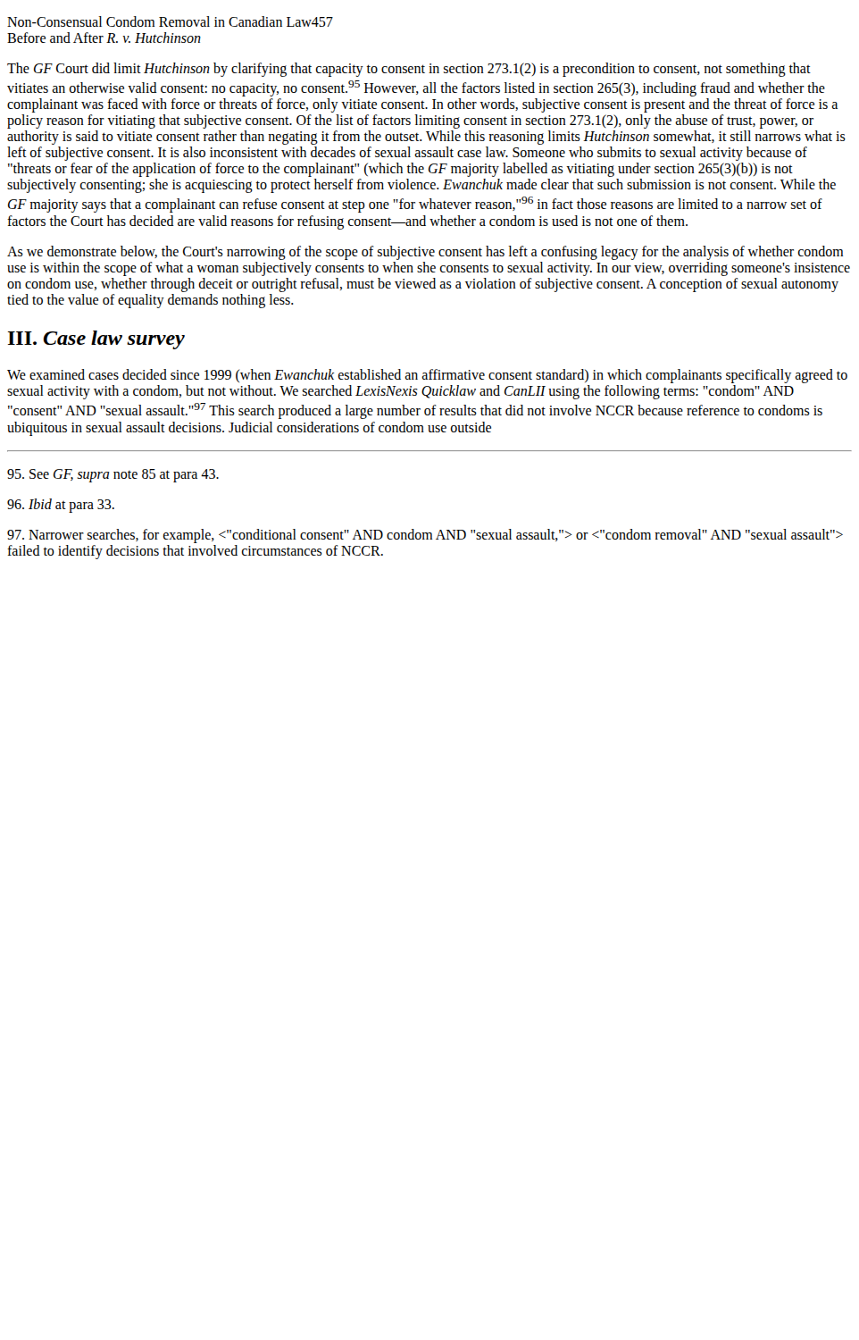Non-Consensual Condom Removal in Canadian Law457
Before and After R. v. Hutchinson
The GF Court did limit Hutchinson by clarifying that capacity to consent in section 273.1(2) is a precondition to consent, not something that vitiates an otherwise valid consent: no capacity, no consent.95 However, all the factors listed in section 265(3), including fraud and whether the complainant was faced with force or threats of force, only vitiate consent. In other words, subjective consent is present and the threat of force is a policy reason for vitiating that subjective consent. Of the list of factors limiting consent in section 273.1(2), only the abuse of trust, power, or authority is said to vitiate consent rather than negating it from the outset. While this reasoning limits Hutchinson somewhat, it still narrows what is left of subjective consent. It is also inconsistent with decades of sexual assault case law. Someone who submits to sexual activity because of "threats or fear of the application of force to the complainant" (which the GF majority labelled as vitiating under section 265(3)(b)) is not subjectively consenting; she is acquiescing to protect herself from violence. Ewanchuk made clear that such submission is not consent. While the GF majority says that a complainant can refuse consent at step one "for whatever reason,"96 in fact those reasons are limited to a narrow set of factors the Court has decided are valid reasons for refusing consent—and whether a condom is used is not one of them.
As we demonstrate below, the Court's narrowing of the scope of subjective consent has left a confusing legacy for the analysis of whether condom use is within the scope of what a woman subjectively consents to when she consents to sexual activity. In our view, overriding someone's insistence on condom use, whether through deceit or outright refusal, must be viewed as a violation of subjective consent. A conception of sexual autonomy tied to the value of equality demands nothing less.
III. Case law survey
We examined cases decided since 1999 (when Ewanchuk established an affirmative consent standard) in which complainants specifically agreed to sexual activity with a condom, but not without. We searched LexisNexis Quicklaw and CanLII using the following terms: "condom" AND "consent" AND "sexual assault."97 This search produced a large number of results that did not involve NCCR because reference to condoms is ubiquitous in sexual assault decisions. Judicial considerations of condom use outside
95. See GF, supra note 85 at para 43.
96. Ibid at para 33.
97. Narrower searches, for example, <"conditional consent" AND condom AND "sexual assault,"> or <"condom removal" AND "sexual assault"> failed to identify decisions that involved circumstances of NCCR.